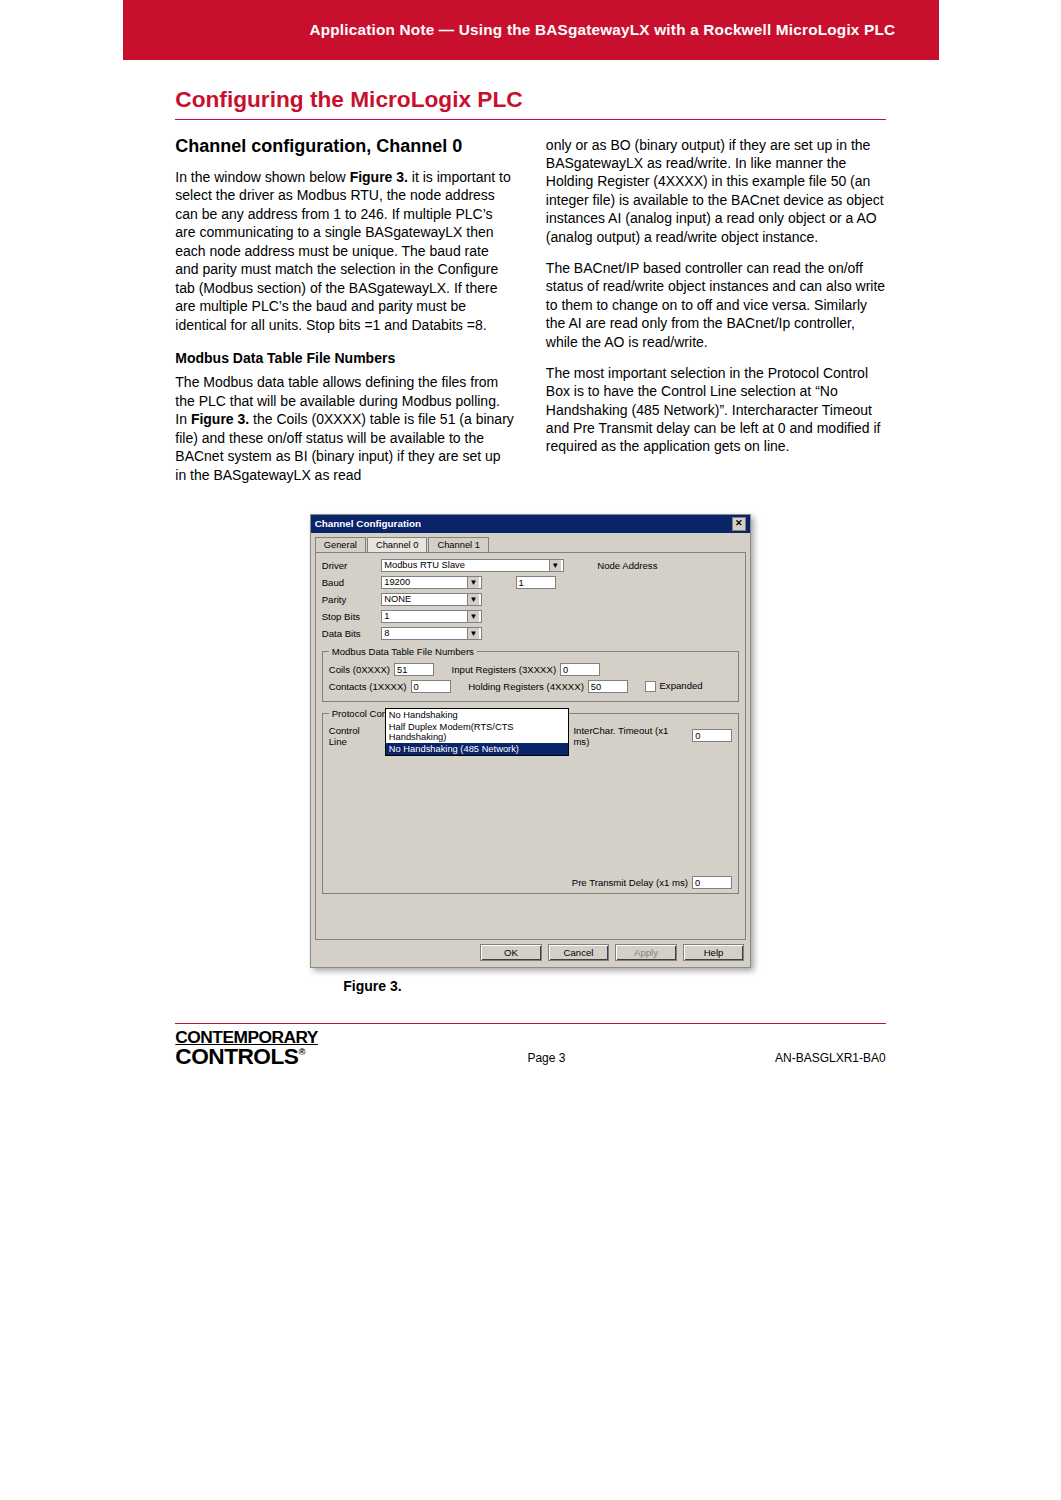Application Note — Using the BASgatewayLX with a Rockwell MicroLogix PLC
Configuring the MicroLogix PLC
Channel configuration, Channel 0
In the window shown below Figure 3. it is important to select the driver as Modbus RTU, the node address can be any address from 1 to 246. If multiple PLC’s are communicating to a single BASgatewayLX then each node address must be unique. The baud rate and parity must match the selection in the Configure tab (Modbus section) of the BASgatewayLX. If there are multiple PLC’s the baud and parity must be identical for all units. Stop bits =1 and Databits =8.
Modbus Data Table File Numbers
The Modbus data table allows defining the files from the PLC that will be available during Modbus polling. In Figure 3. the Coils (0XXXX) table is file 51 (a binary file) and these on/off status will be available to the BACnet system as BI (binary input) if they are set up in the BASgatewayLX as read
only or as BO (binary output) if they are set up in the BASgatewayLX as read/write. In like manner the Holding Register (4XXXX) in this example file 50 (an integer file) is available to the BACnet device as object instances AI (analog input) a read only object or a AO (analog output) a read/write object instance.
The BACnet/IP based controller can read the on/off status of read/write object instances and can also write to them to change on to off and vice versa. Similarly the AI are read only from the BACnet/Ip controller, while the AO is read/write.
The most important selection in the Protocol Control Box is to have the Control Line selection at “No Handshaking (485 Network)”. Intercharacter Timeout and Pre Transmit delay can be left at 0 and modified if required as the application gets on line.
Channel Configuration ✕
General
Channel 0
Channel 1
Driver
Modbus RTU Slave▼
Node Address
Baud
19200▼
1
Parity
NONE▼
Stop Bits
1▼
Data Bits
8▼
Modbus Data Table File Numbers
Coils (0XXXX)
51
Input Registers (3XXXX)
0
Contacts (1XXXX)
0
Holding Registers (4XXXX)
50
Expanded
Protocol Control
Control Line
No Handshaking (485 Network)▼
InterChar. Timeout (x1 ms)
0
No Handshaking
Half Duplex Modem(RTS/CTS Handshaking)
No Handshaking (485 Network)
Pre Transmit Delay (x1 ms)
0
OK
Cancel
Apply
Help
Figure 3.
CONTEMPORARY
CONTROLS®
Page 3
AN-BASGLXR1-BA0